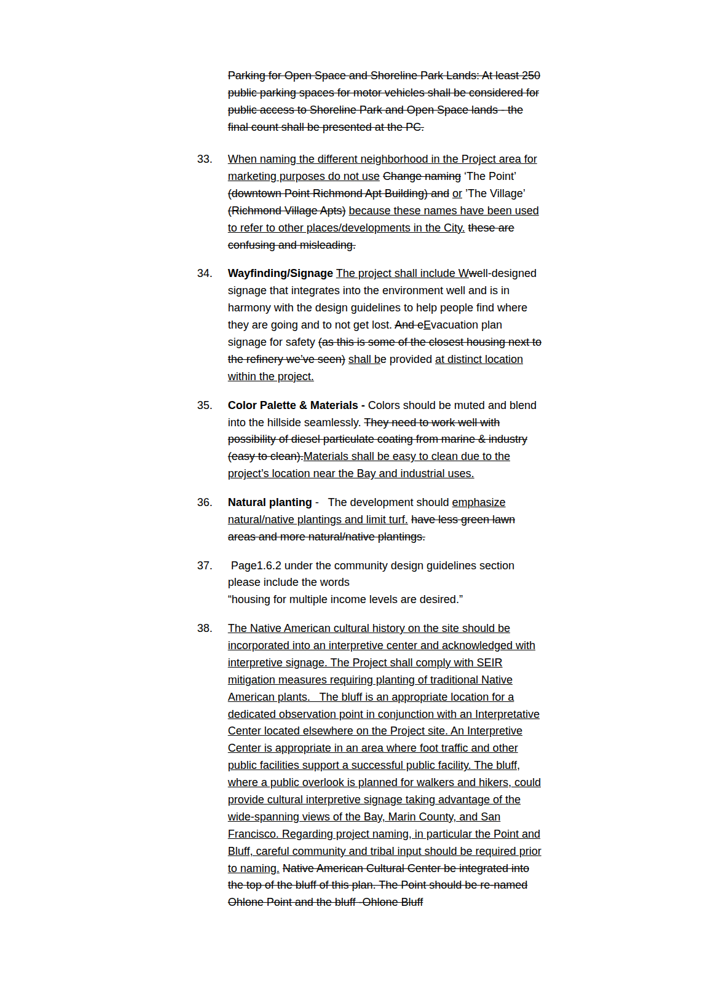Parking for Open Space and Shoreline Park Lands: At least 250 public parking spaces for motor vehicles shall be considered for public access to Shoreline Park and Open Space lands - the final count shall be presented at the PC.
33. When naming the different neighborhood in the Project area for marketing purposes do not use Change naming ‘The Point’ (downtown Point Richmond Apt Building) and or ’The Village’ (Richmond Village Apts) because these names have been used to refer to other places/developments in the City. these are confusing and misleading.
34. Wayfinding/Signage The project shall include W well-designed signage that integrates into the environment well and is in harmony with the design guidelines to help people find where they are going and to not get lost. And e Evacuation plan signage for safety (as this is some of the closest housing next to the refinery we’ve seen) shall be provided at distinct location within the project.
35. Color Palette & Materials - Colors should be muted and blend into the hillside seamlessly. They need to work well with possibility of diesel particulate coating from marine & industry (easy to clean). Materials shall be easy to clean due to the project’s location near the Bay and industrial uses.
36. Natural planting - The development should emphasize natural/native plantings and limit turf. have less green lawn areas and more natural/native plantings.
37. Page1.6.2 under the community design guidelines section please include the words
“housing for multiple income levels are desired.”
38. The Native American cultural history on the site should be incorporated into an interpretive center and acknowledged with interpretive signage. The Project shall comply with SEIR mitigation measures requiring planting of traditional Native American plants. The bluff is an appropriate location for a dedicated observation point in conjunction with an Interpretative Center located elsewhere on the Project site. An Interpretive Center is appropriate in an area where foot traffic and other public facilities support a successful public facility. The bluff, where a public overlook is planned for walkers and hikers, could provide cultural interpretive signage taking advantage of the wide-spanning views of the Bay, Marin County, and San Francisco. Regarding project naming, in particular the Point and Bluff, careful community and tribal input should be required prior to naming. Native American Cultural Center be integrated into the top of the bluff of this plan. The Point should be re-named Ohlone Point and the bluff -Ohlone Bluff